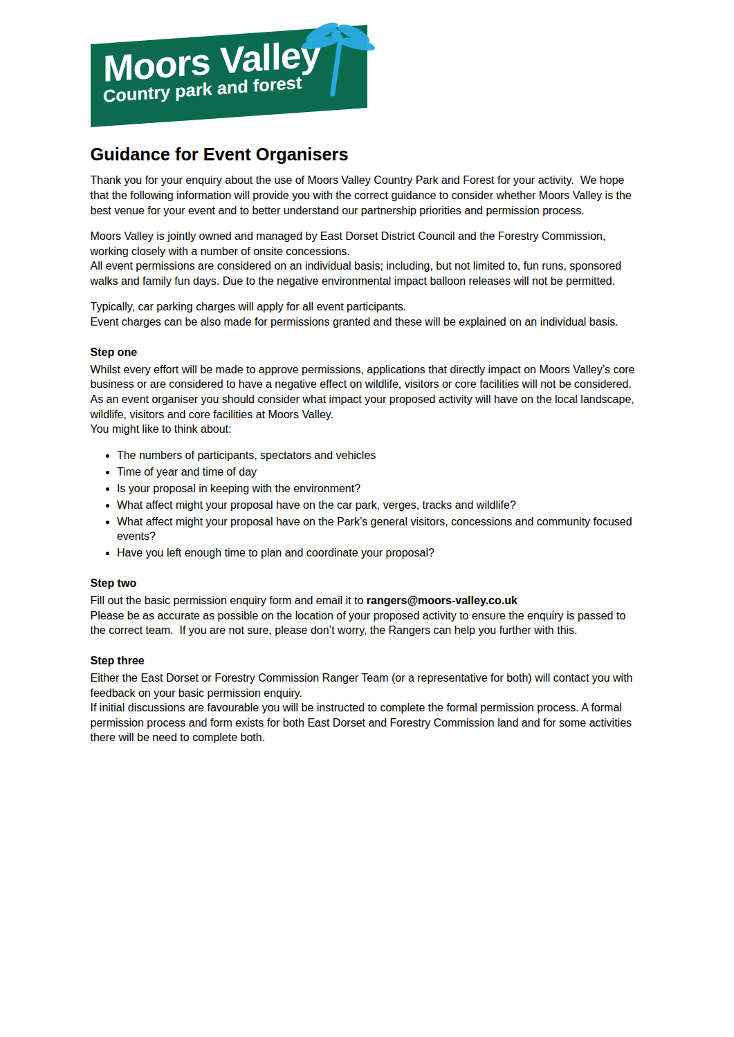Moors Valley
Country park and forest
Guidance for Event Organisers
Thank you for your enquiry about the use of Moors Valley Country Park and Forest for your activity. We hope that the following information will provide you with the correct guidance to consider whether Moors Valley is the best venue for your event and to better understand our partnership priorities and permission process.
Moors Valley is jointly owned and managed by East Dorset District Council and the Forestry Commission, working closely with a number of onsite concessions.
All event permissions are considered on an individual basis; including, but not limited to, fun runs, sponsored walks and family fun days. Due to the negative environmental impact balloon releases will not be permitted.
Typically, car parking charges will apply for all event participants.
Event charges can be also made for permissions granted and these will be explained on an individual basis.
Step one
Whilst every effort will be made to approve permissions, applications that directly impact on Moors Valley’s core business or are considered to have a negative effect on wildlife, visitors or core facilities will not be considered.
As an event organiser you should consider what impact your proposed activity will have on the local landscape, wildlife, visitors and core facilities at Moors Valley.
You might like to think about:
The numbers of participants, spectators and vehicles
Time of year and time of day
Is your proposal in keeping with the environment?
What affect might your proposal have on the car park, verges, tracks and wildlife?
What affect might your proposal have on the Park’s general visitors, concessions and community focused events?
Have you left enough time to plan and coordinate your proposal?
Step two
Fill out the basic permission enquiry form and email it to rangers@moors-valley.co.uk
Please be as accurate as possible on the location of your proposed activity to ensure the enquiry is passed to the correct team. If you are not sure, please don’t worry, the Rangers can help you further with this.
Step three
Either the East Dorset or Forestry Commission Ranger Team (or a representative for both) will contact you with feedback on your basic permission enquiry.
If initial discussions are favourable you will be instructed to complete the formal permission process. A formal permission process and form exists for both East Dorset and Forestry Commission land and for some activities there will be need to complete both.